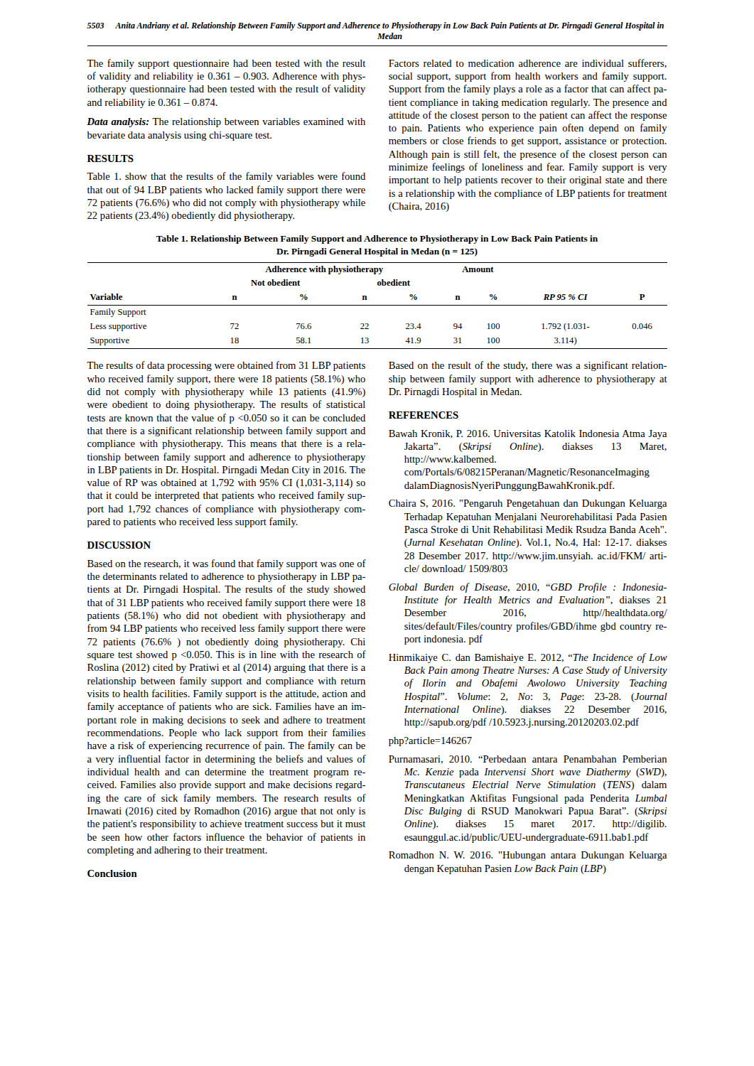5503
Anita Andriany et al. Relationship Between Family Support and Adherence to Physiotherapy in Low Back Pain Patients at Dr. Pirngadi General Hospital in Medan
The family support questionnaire had been tested with the result of validity and reliability ie 0.361 – 0.903. Adherence with physiotherapy questionnaire had been tested with the result of validity and reliability ie 0.361 – 0.874.
Data analysis: The relationship between variables examined with bevariate data analysis using chi-square test.
Results
Table 1. show that the results of the family variables were found that out of 94 LBP patients who lacked family support there were 72 patients (76.6%) who did not comply with physiotherapy while 22 patients (23.4%) obediently did physiotherapy.
Factors related to medication adherence are individual sufferers, social support, support from health workers and family support. Support from the family plays a role as a factor that can affect patient compliance in taking medication regularly. The presence and attitude of the closest person to the patient can affect the response to pain. Patients who experience pain often depend on family members or close friends to get support, assistance or protection. Although pain is still felt, the presence of the closest person can minimize feelings of loneliness and fear. Family support is very important to help patients recover to their original state and there is a relationship with the compliance of LBP patients for treatment (Chaira, 2016)
Table 1. Relationship Between Family Support and Adherence to Physiotherapy in Low Back Pain Patients in
Dr. Pirngadi General Hospital in Medan (n = 125)
| Variable | Adherence with physiotherapy | Amount | RP 95 % CI | P |
| --- | --- | --- | --- | --- |
| Not obedient | obedient | |
| n | % | n | % | n | % |
| Family Support | | | | | | | | |
| Less supportive | 72 | 76.6 | 22 | 23.4 | 94 | 100 | 1.792 (1.031- | 0.046 |
| Supportive | 18 | 58.1 | 13 | 41.9 | 31 | 100 | 3.114) | |
The results of data processing were obtained from 31 LBP patients who received family support, there were 18 patients (58.1%) who did not comply with physiotherapy while 13 patients (41.9%) were obedient to doing physiotherapy. The results of statistical tests are known that the value of p <0.050 so it can be concluded that there is a significant relationship between family support and compliance with physiotherapy. This means that there is a relationship between family support and adherence to physiotherapy in LBP patients in Dr. Hospital. Pirngadi Medan City in 2016. The value of RP was obtained at 1,792 with 95% CI (1,031-3,114) so that it could be interpreted that patients who received family support had 1,792 chances of compliance with physiotherapy compared to patients who received less support family.
Discussion
Based on the research, it was found that family support was one of the determinants related to adherence to physiotherapy in LBP patients at Dr. Pirngadi Hospital. The results of the study showed that of 31 LBP patients who received family support there were 18 patients (58.1%) who did not obedient with physiotherapy and from 94 LBP patients who received less family support there were 72 patients (76.6% ) not obediently doing physiotherapy. Chi square test showed p <0.050. This is in line with the research of Roslina (2012) cited by Pratiwi et al (2014) arguing that there is a relationship between family support and compliance with return visits to health facilities. Family support is the attitude, action and family acceptance of patients who are sick. Families have an important role in making decisions to seek and adhere to treatment recommendations. People who lack support from their families have a risk of experiencing recurrence of pain. The family can be a very influential factor in determining the beliefs and values of individual health and can determine the treatment program received. Families also provide support and make decisions regarding the care of sick family members. The research results of Irnawati (2016) cited by Romadhon (2016) argue that not only is the patient's responsibility to achieve treatment success but it must be seen how other factors influence the behavior of patients in completing and adhering to their treatment.
Conclusion
Based on the result of the study, there was a significant relationship between family support with adherence to physiotherapy at Dr. Pirnagdi Hospital in Medan.
References
Bawah Kronik, P. 2016. Universitas Katolik Indonesia Atma Jaya Jakarta”. (Skripsi Online). diakses 13 Maret, http://www.kalbemed. com/Portals/6/08215Peranan/Magnetic/ResonanceImaging dalamDiagnosisNyeriPunggungBawahKronik.pdf.
Chaira S, 2016. "Pengaruh Pengetahuan dan Dukungan Keluarga Terhadap Kepatuhan Menjalani Neurorehabilitasi Pada Pasien Pasca Stroke di Unit Rehabilitasi Medik Rsudza Banda Aceh". (Jurnal Kesehatan Online). Vol.1, No.4, Hal: 12-17. diakses 28 Desember 2017. http://www.jim.unsyiah. ac.id/FKM/ article/ download/ 1509/803
Global Burden of Disease, 2010, “GBD Profile : Indonesia-Institute for Health Metrics and Evaluation”, diakses 21 Desember 2016, http//healthdata.org/ sites/default/Files/country profiles/GBD/ihme gbd country report indonesia. pdf
Hinmikaiye C. dan Bamishaiye E. 2012, “The Incidence of Low Back Pain among Theatre Nurses: A Case Study of University of Ilorin and Obafemi Awolowo University Teaching Hospital”. Volume: 2, No: 3, Page: 23-28. (Journal International Online). diakses 22 Desember 2016, http://sapub.org/pdf /10.5923.j.nursing.20120203.02.pdf
php?article=146267
Purnamasari, 2010. “Perbedaan antara Penambahan Pemberian Mc. Kenzie pada Intervensi Short wave Diathermy (SWD), Transcutaneus Electrial Nerve Stimulation (TENS) dalam Meningkatkan Aktifitas Fungsional pada Penderita Lumbal Disc Bulging di RSUD Manokwari Papua Barat”. (Skripsi Online). diakses 15 maret 2017. http://digilib. esaunggul.ac.id/public/UEU-undergraduate-6911.bab1.pdf
Romadhon N. W. 2016. "Hubungan antara Dukungan Keluarga dengan Kepatuhan Pasien Low Back Pain (LBP)